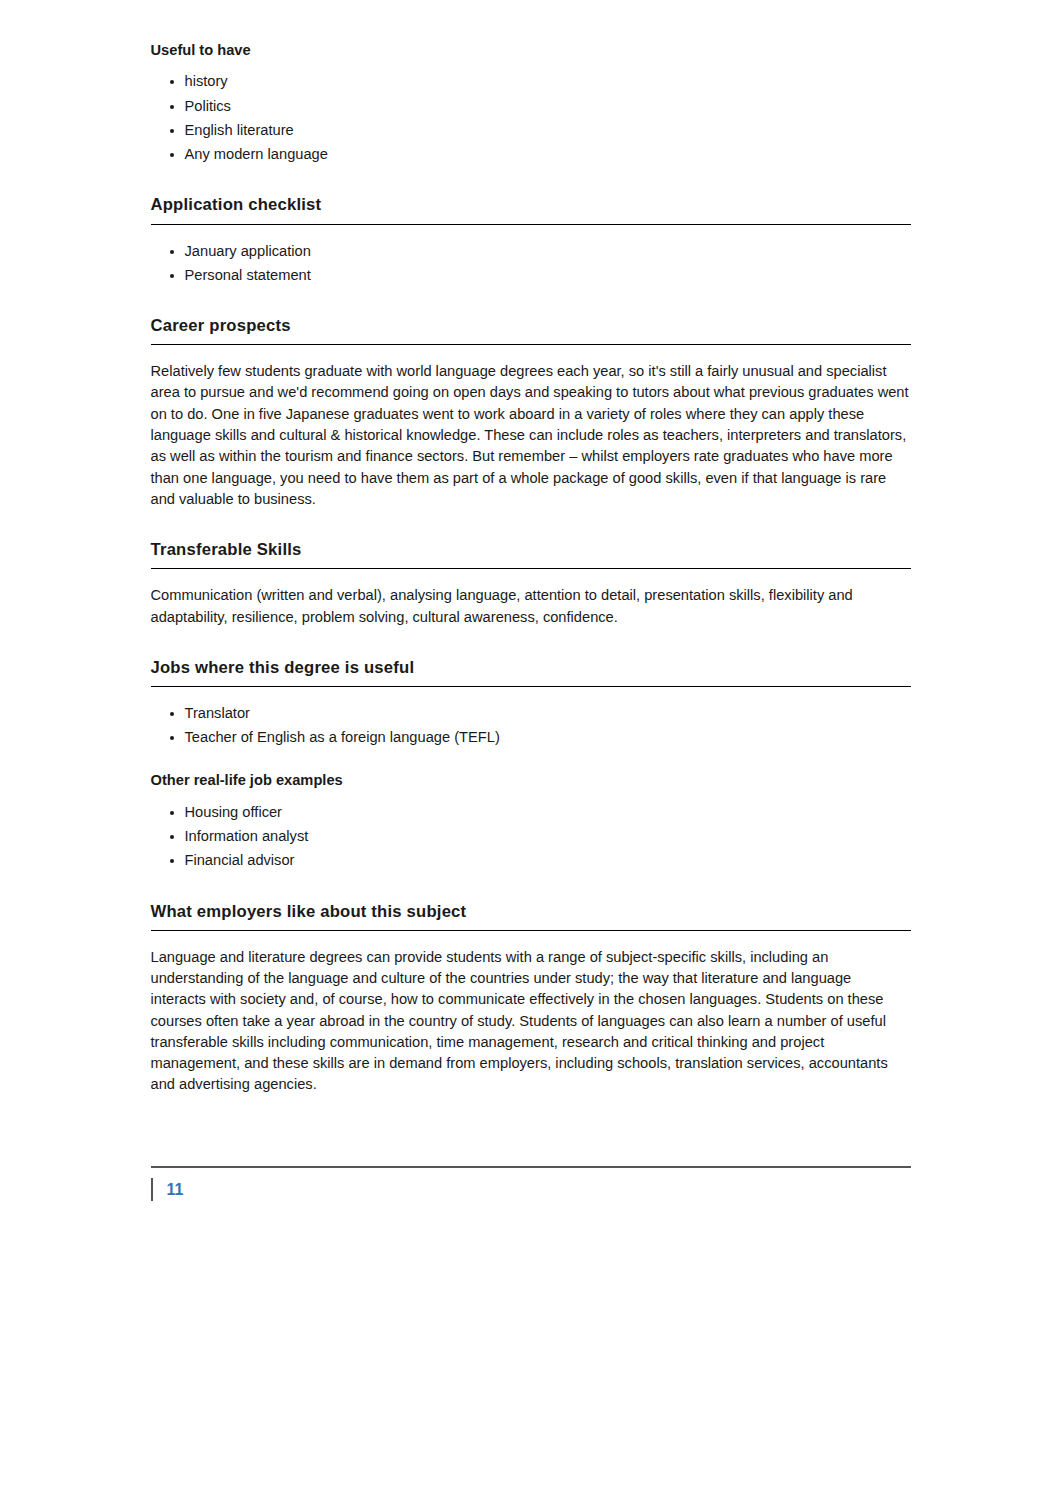Useful to have
history
Politics
English literature
Any modern language
Application checklist
January application
Personal statement
Career prospects
Relatively few students graduate with world language degrees each year, so it's still a fairly unusual and specialist area to pursue and we'd recommend going on open days and speaking to tutors about what previous graduates went on to do. One in five Japanese graduates went to work aboard in a variety of roles where they can apply these language skills and cultural & historical knowledge. These can include roles as teachers, interpreters and translators, as well as within the tourism and finance sectors. But remember – whilst employers rate graduates who have more than one language, you need to have them as part of a whole package of good skills, even if that language is rare and valuable to business.
Transferable Skills
Communication (written and verbal), analysing language, attention to detail, presentation skills, flexibility and adaptability, resilience, problem solving, cultural awareness, confidence.
Jobs where this degree is useful
Translator
Teacher of English as a foreign language (TEFL)
Other real-life job examples
Housing officer
Information analyst
Financial advisor
What employers like about this subject
Language and literature degrees can provide students with a range of subject-specific skills, including an understanding of the language and culture of the countries under study; the way that literature and language interacts with society and, of course, how to communicate effectively in the chosen languages. Students on these courses often take a year abroad in the country of study. Students of languages can also learn a number of useful transferable skills including communication, time management, research and critical thinking and project management, and these skills are in demand from employers, including schools, translation services, accountants and advertising agencies.
11